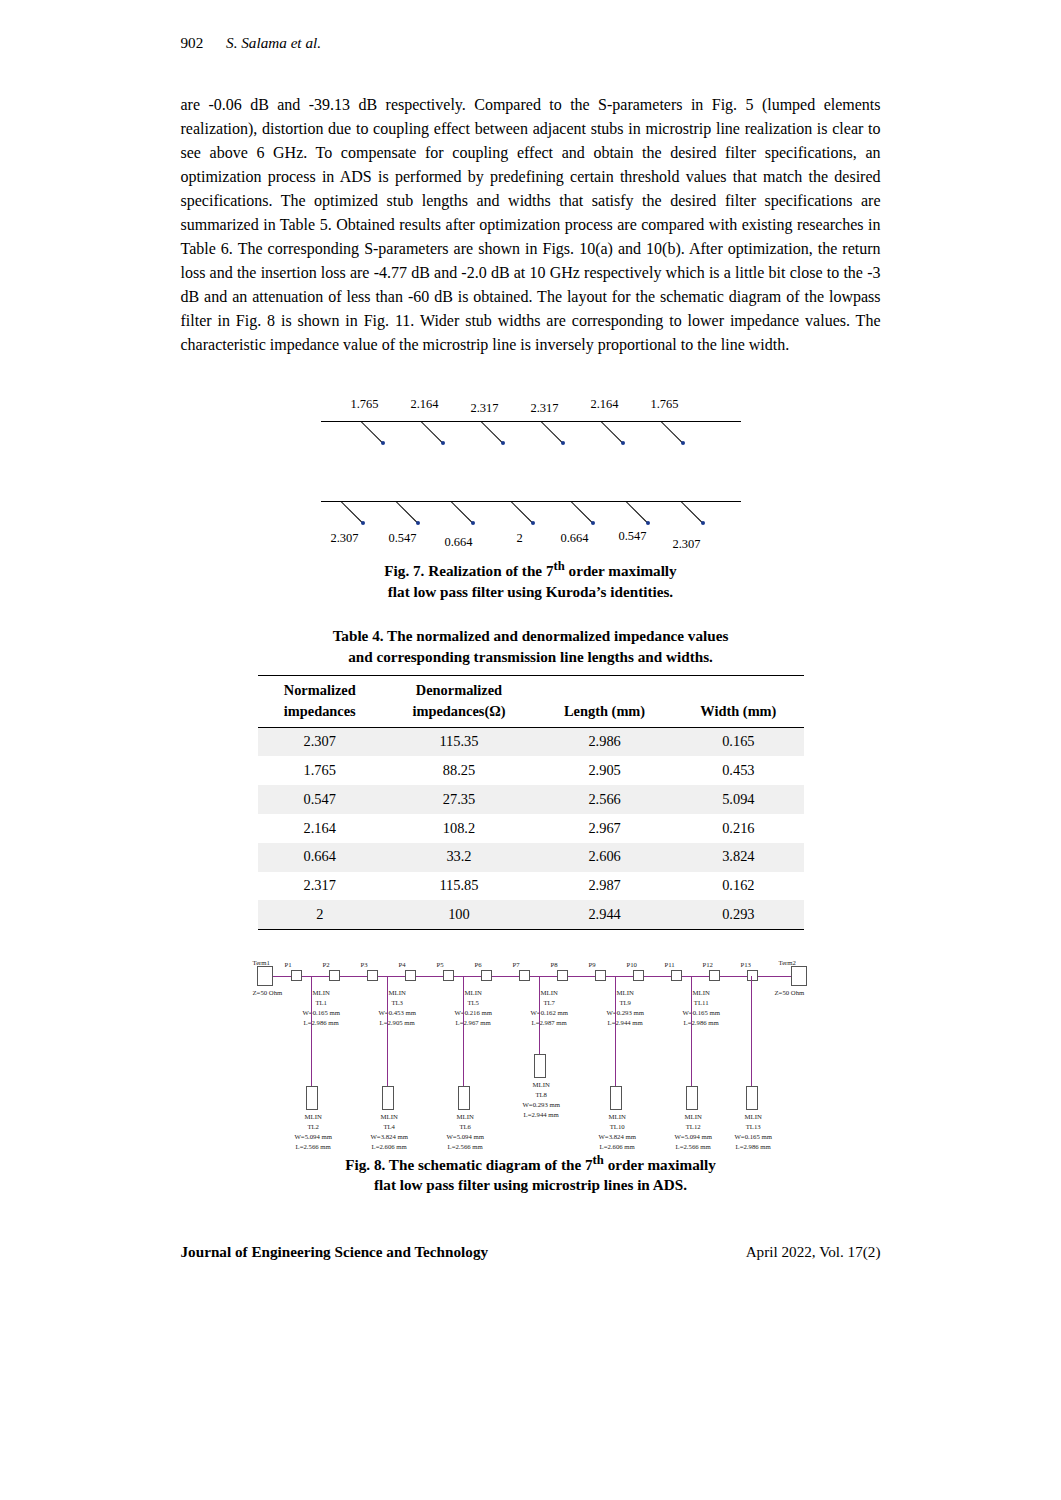902 S. Salama et al.
are -0.06 dB and -39.13 dB respectively. Compared to the S-parameters in Fig. 5 (lumped elements realization), distortion due to coupling effect between adjacent stubs in microstrip line realization is clear to see above 6 GHz. To compensate for coupling effect and obtain the desired filter specifications, an optimization process in ADS is performed by predefining certain threshold values that match the desired specifications. The optimized stub lengths and widths that satisfy the desired filter specifications are summarized in Table 5. Obtained results after optimization process are compared with existing researches in Table 6. The corresponding S-parameters are shown in Figs. 10(a) and 10(b). After optimization, the return loss and the insertion loss are -4.77 dB and -2.0 dB at 10 GHz respectively which is a little bit close to the -3 dB and an attenuation of less than -60 dB is obtained. The layout for the schematic diagram of the lowpass filter in Fig. 8 is shown in Fig. 11. Wider stub widths are corresponding to lower impedance values. The characteristic impedance value of the microstrip line is inversely proportional to the line width.
1.765 2.164 2.317 2.317 2.164 1.765 2.307 0.547 0.664 2 0.664 0.547 2.307
Fig. 7. Realization of the 7th order maximally
flat low pass filter using Kuroda’s identities.
Table 4. The normalized and denormalized impedance values
and corresponding transmission line lengths and widths.
| Normalized impedances | Denormalized impedances(Ω) | Length (mm) | Width (mm) |
| --- | --- | --- | --- |
| 2.307 | 115.35 | 2.986 | 0.165 |
| 1.765 | 88.25 | 2.905 | 0.453 |
| 0.547 | 27.35 | 2.566 | 5.094 |
| 2.164 | 108.2 | 2.967 | 0.216 |
| 0.664 | 33.2 | 2.606 | 3.824 |
| 2.317 | 115.85 | 2.987 | 0.162 |
| 2 | 100 | 2.944 | 0.293 |
Term1 Z=50 Ohm Term2 Z=50 Ohm
P1 P2 P3 P4 P5 P6 P7 P8 P9 P10 P11 P12 P13 MLIN
TL1
W=0.165 mm
L=2.986 mm MLIN
TL3
W=0.453 mm
L=2.905 mm MLIN
TL5
W=0.216 mm
L=2.967 mm MLIN
TL7
W=0.162 mm
L=2.987 mm MLIN
TL9
W=0.293 mm
L=2.944 mm MLIN
TL11
W=0.165 mm
L=2.986 mm
MLIN
TL2
W=5.094 mm
L=2.566 mm
MLIN
TL4
W=3.824 mm
L=2.606 mm
MLIN
TL6
W=5.094 mm
L=2.566 mm
MLIN
TL8
W=0.293 mm
L=2.944 mm
MLIN
TL10
W=3.824 mm
L=2.606 mm
MLIN
TL12
W=5.094 mm
L=2.566 mm
MLIN
TL13
W=0.165 mm
L=2.986 mm
Fig. 8. The schematic diagram of the 7th order maximally
flat low pass filter using microstrip lines in ADS.
Journal of Engineering Science and Technology April 2022, Vol. 17(2)